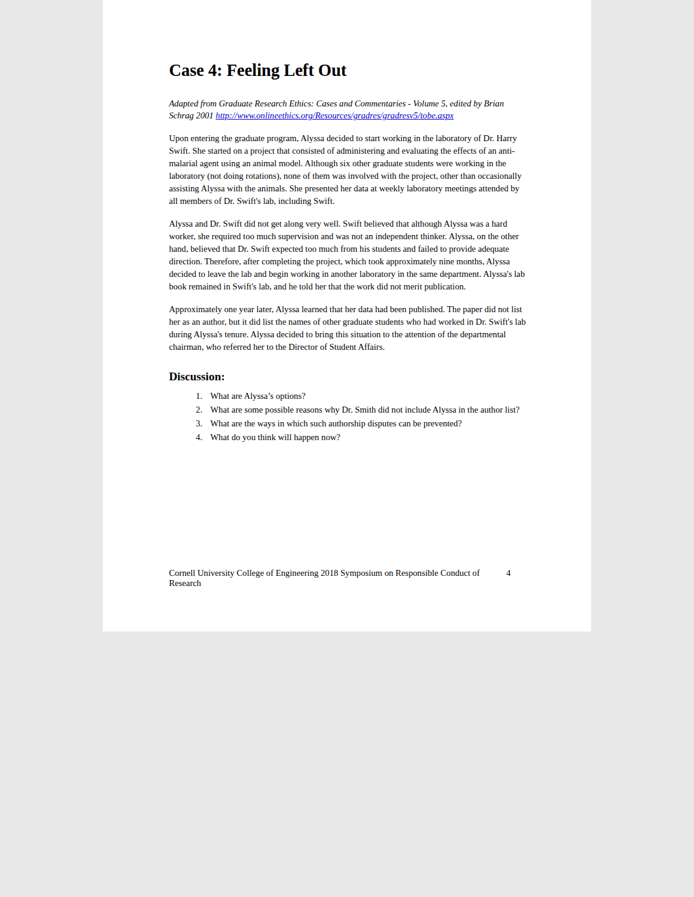Case 4: Feeling Left Out
Adapted from Graduate Research Ethics: Cases and Commentaries - Volume 5, edited by Brian Schrag 2001 http://www.onlineethics.org/Resources/gradres/gradresv5/tobe.aspx
Upon entering the graduate program, Alyssa decided to start working in the laboratory of Dr. Harry Swift. She started on a project that consisted of administering and evaluating the effects of an anti-malarial agent using an animal model. Although six other graduate students were working in the laboratory (not doing rotations), none of them was involved with the project, other than occasionally assisting Alyssa with the animals. She presented her data at weekly laboratory meetings attended by all members of Dr. Swift's lab, including Swift.
Alyssa and Dr. Swift did not get along very well. Swift believed that although Alyssa was a hard worker, she required too much supervision and was not an independent thinker. Alyssa, on the other hand, believed that Dr. Swift expected too much from his students and failed to provide adequate direction. Therefore, after completing the project, which took approximately nine months, Alyssa decided to leave the lab and begin working in another laboratory in the same department. Alyssa's lab book remained in Swift's lab, and he told her that the work did not merit publication.
Approximately one year later, Alyssa learned that her data had been published. The paper did not list her as an author, but it did list the names of other graduate students who had worked in Dr. Swift's lab during Alyssa's tenure. Alyssa decided to bring this situation to the attention of the departmental chairman, who referred her to the Director of Student Affairs.
Discussion:
What are Alyssa’s options?
What are some possible reasons why Dr. Smith did not include Alyssa in the author list?
What are the ways in which such authorship disputes can be prevented?
What do you think will happen now?
Cornell University College of Engineering 2018 Symposium on Responsible Conduct of Research 4